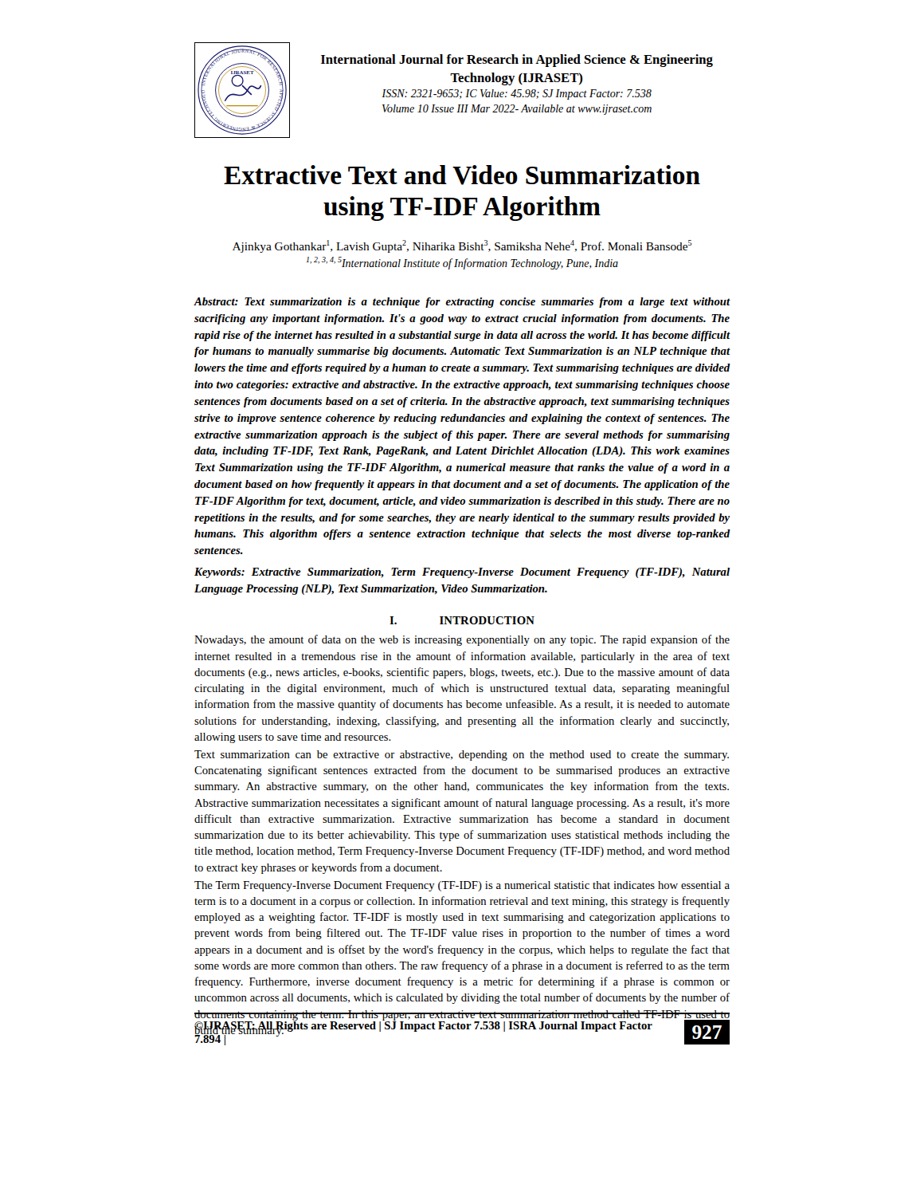INTERNATIONAL JOURNAL FOR RESEARCH IN APPLIED SCIENCE & ENGINEERING TECHNOLOGY IJRASET
International Journal for Research in Applied Science & Engineering Technology (IJRASET)
ISSN: 2321-9653; IC Value: 45.98; SJ Impact Factor: 7.538
Volume 10 Issue III Mar 2022- Available at www.ijraset.com
Extractive Text and Video Summarization using TF-IDF Algorithm
Ajinkya Gothankar1, Lavish Gupta2, Niharika Bisht3, Samiksha Nehe4, Prof. Monali Bansode5
1, 2, 3, 4, 5International Institute of Information Technology, Pune, India
Abstract: Text summarization is a technique for extracting concise summaries from a large text without sacrificing any important information. It's a good way to extract crucial information from documents. The rapid rise of the internet has resulted in a substantial surge in data all across the world. It has become difficult for humans to manually summarise big documents. Automatic Text Summarization is an NLP technique that lowers the time and efforts required by a human to create a summary. Text summarising techniques are divided into two categories: extractive and abstractive. In the extractive approach, text summarising techniques choose sentences from documents based on a set of criteria. In the abstractive approach, text summarising techniques strive to improve sentence coherence by reducing redundancies and explaining the context of sentences. The extractive summarization approach is the subject of this paper. There are several methods for summarising data, including TF-IDF, Text Rank, PageRank, and Latent Dirichlet Allocation (LDA). This work examines Text Summarization using the TF-IDF Algorithm, a numerical measure that ranks the value of a word in a document based on how frequently it appears in that document and a set of documents. The application of the TF-IDF Algorithm for text, document, article, and video summarization is described in this study. There are no repetitions in the results, and for some searches, they are nearly identical to the summary results provided by humans. This algorithm offers a sentence extraction technique that selects the most diverse top-ranked sentences.
Keywords: Extractive Summarization, Term Frequency-Inverse Document Frequency (TF-IDF), Natural Language Processing (NLP), Text Summarization, Video Summarization.
I. INTRODUCTION
Nowadays, the amount of data on the web is increasing exponentially on any topic. The rapid expansion of the internet resulted in a tremendous rise in the amount of information available, particularly in the area of text documents (e.g., news articles, e-books, scientific papers, blogs, tweets, etc.). Due to the massive amount of data circulating in the digital environment, much of which is unstructured textual data, separating meaningful information from the massive quantity of documents has become unfeasible. As a result, it is needed to automate solutions for understanding, indexing, classifying, and presenting all the information clearly and succinctly, allowing users to save time and resources.
Text summarization can be extractive or abstractive, depending on the method used to create the summary. Concatenating significant sentences extracted from the document to be summarised produces an extractive summary. An abstractive summary, on the other hand, communicates the key information from the texts. Abstractive summarization necessitates a significant amount of natural language processing. As a result, it's more difficult than extractive summarization. Extractive summarization has become a standard in document summarization due to its better achievability. This type of summarization uses statistical methods including the title method, location method, Term Frequency-Inverse Document Frequency (TF-IDF) method, and word method to extract key phrases or keywords from a document.
The Term Frequency-Inverse Document Frequency (TF-IDF) is a numerical statistic that indicates how essential a term is to a document in a corpus or collection. In information retrieval and text mining, this strategy is frequently employed as a weighting factor. TF-IDF is mostly used in text summarising and categorization applications to prevent words from being filtered out. The TF-IDF value rises in proportion to the number of times a word appears in a document and is offset by the word's frequency in the corpus, which helps to regulate the fact that some words are more common than others. The raw frequency of a phrase in a document is referred to as the term frequency. Furthermore, inverse document frequency is a metric for determining if a phrase is common or uncommon across all documents, which is calculated by dividing the total number of documents by the number of documents containing the term. In this paper, an extractive text summarization method called TF-IDF is used to build the summary.
©IJRASET: All Rights are Reserved | SJ Impact Factor 7.538 | ISRA Journal Impact Factor 7.894 |
927